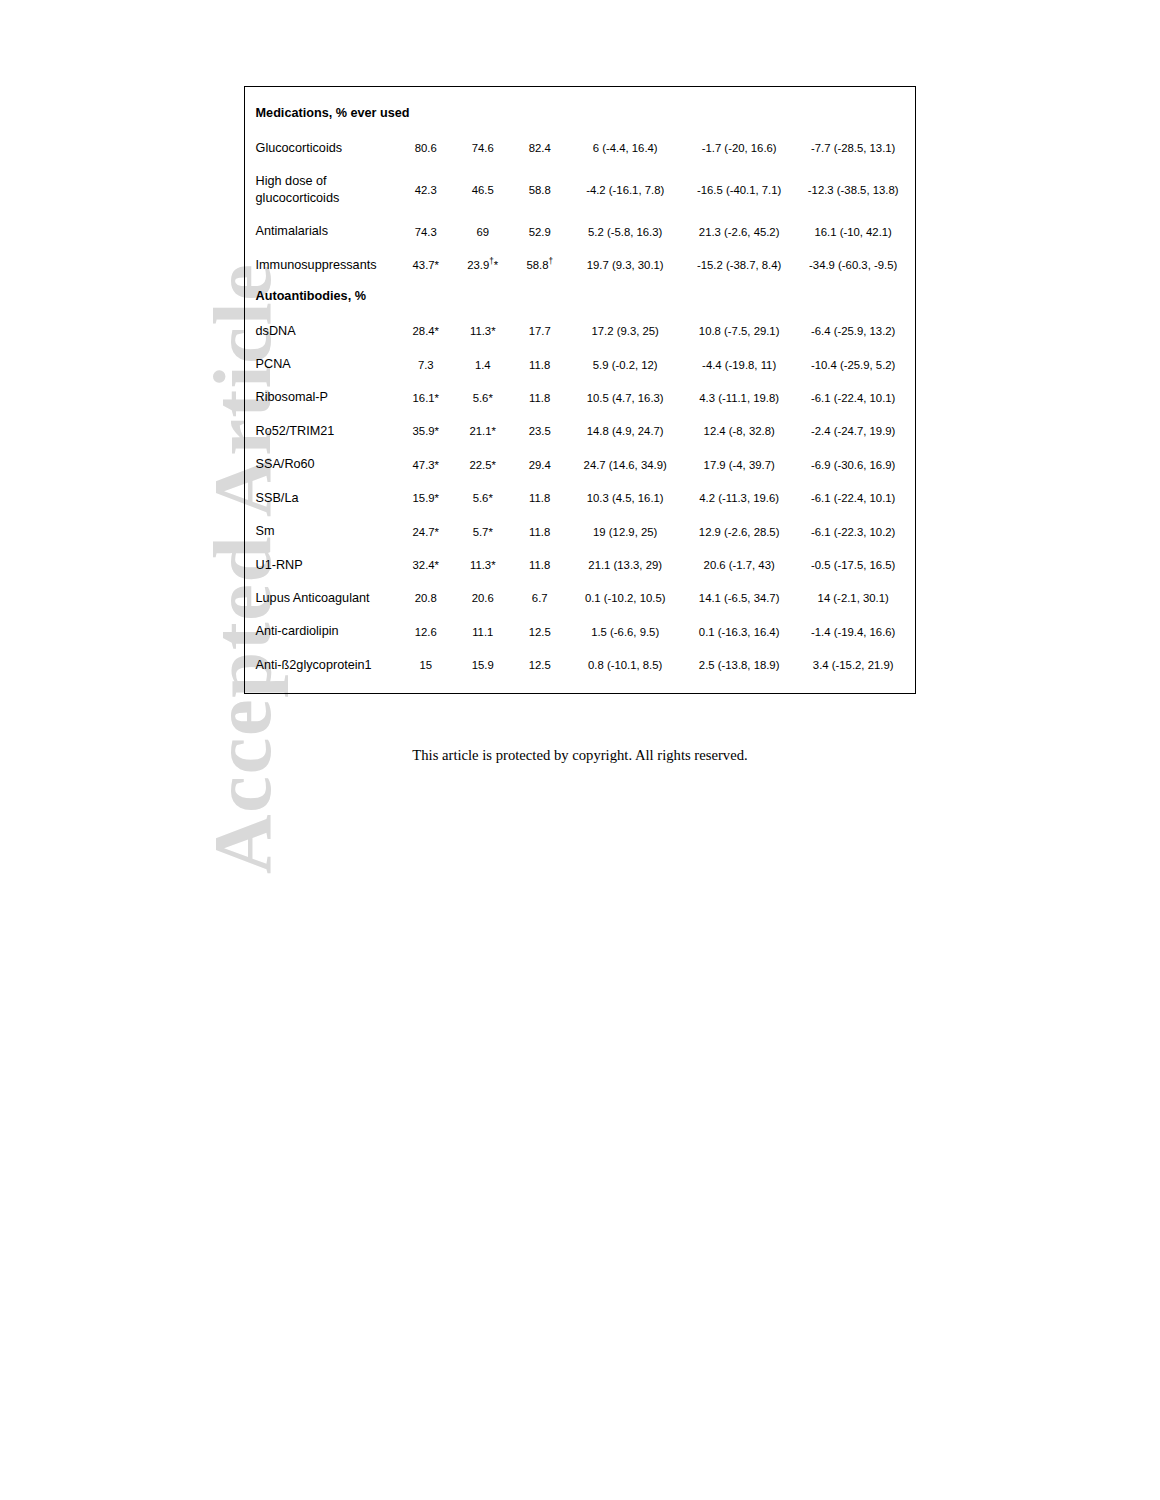Accepted Article
| Medications, % ever used |
| Glucocorticoids | 80.6 | 74.6 | 82.4 | 6 (-4.4, 16.4) | -1.7 (-20, 16.6) | -7.7 (-28.5, 13.1) |
| High dose of glucocorticoids | 42.3 | 46.5 | 58.8 | -4.2 (-16.1, 7.8) | -16.5 (-40.1, 7.1) | -12.3 (-38.5, 13.8) |
| Antimalarials | 74.3 | 69 | 52.9 | 5.2 (-5.8, 16.3) | 21.3 (-2.6, 45.2) | 16.1 (-10, 42.1) |
| Immunosuppressants | 43.7* | 23.9 † * | 58.8 † | 19.7 (9.3, 30.1) | -15.2 (-38.7, 8.4) | -34.9 (-60.3, -9.5) |
| Autoantibodies, % |
| dsDNA | 28.4* | 11.3* | 17.7 | 17.2 (9.3, 25) | 10.8 (-7.5, 29.1) | -6.4 (-25.9, 13.2) |
| PCNA | 7.3 | 1.4 | 11.8 | 5.9 (-0.2, 12) | -4.4 (-19.8, 11) | -10.4 (-25.9, 5.2) |
| Ribosomal-P | 16.1* | 5.6* | 11.8 | 10.5 (4.7, 16.3) | 4.3 (-11.1, 19.8) | -6.1 (-22.4, 10.1) |
| Ro52/TRIM21 | 35.9* | 21.1* | 23.5 | 14.8 (4.9, 24.7) | 12.4 (-8, 32.8) | -2.4 (-24.7, 19.9) |
| SSA/Ro60 | 47.3* | 22.5* | 29.4 | 24.7 (14.6, 34.9) | 17.9 (-4, 39.7) | -6.9 (-30.6, 16.9) |
| SSB/La | 15.9* | 5.6* | 11.8 | 10.3 (4.5, 16.1) | 4.2 (-11.3, 19.6) | -6.1 (-22.4, 10.1) |
| Sm | 24.7* | 5.7* | 11.8 | 19 (12.9, 25) | 12.9 (-2.6, 28.5) | -6.1 (-22.3, 10.2) |
| U1-RNP | 32.4* | 11.3* | 11.8 | 21.1 (13.3, 29) | 20.6 (-1.7, 43) | -0.5 (-17.5, 16.5) |
| Lupus Anticoagulant | 20.8 | 20.6 | 6.7 | 0.1 (-10.2, 10.5) | 14.1 (-6.5, 34.7) | 14 (-2.1, 30.1) |
| Anti-cardiolipin | 12.6 | 11.1 | 12.5 | 1.5 (-6.6, 9.5) | 0.1 (-16.3, 16.4) | -1.4 (-19.4, 16.6) |
| Anti-ß2glycoprotein1 | 15 | 15.9 | 12.5 | 0.8 (-10.1, 8.5) | 2.5 (-13.8, 18.9) | 3.4 (-15.2, 21.9) |
This article is protected by copyright. All rights reserved.